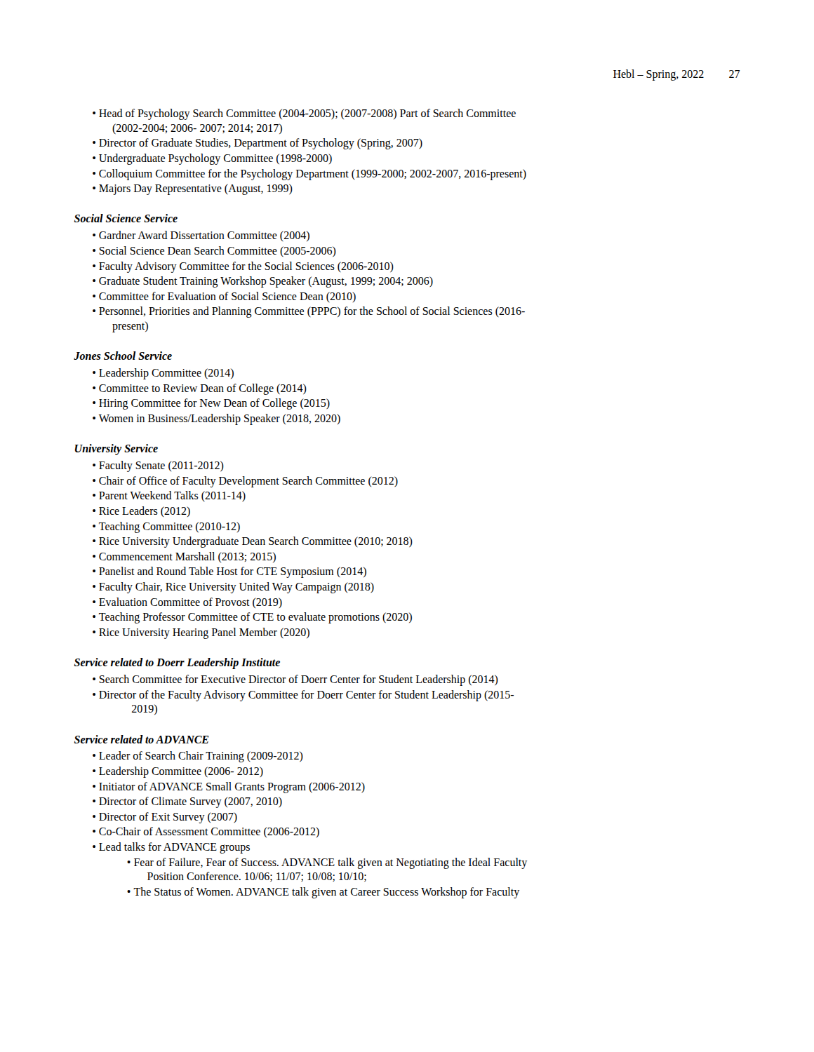Hebl – Spring, 202227
Head of Psychology Search Committee (2004-2005); (2007-2008) Part of Search Committee(2002-2004; 2006- 2007; 2014; 2017)
Director of Graduate Studies, Department of Psychology (Spring, 2007)
Undergraduate Psychology Committee (1998-2000)
Colloquium Committee for the Psychology Department (1999-2000; 2002-2007, 2016-present)
Majors Day Representative (August, 1999)
Social Science Service
Gardner Award Dissertation Committee (2004)
Social Science Dean Search Committee (2005-2006)
Faculty Advisory Committee for the Social Sciences (2006-2010)
Graduate Student Training Workshop Speaker (August, 1999; 2004; 2006)
Committee for Evaluation of Social Science Dean (2010)
Personnel, Priorities and Planning Committee (PPPC) for the School of Social Sciences (2016-present)
Jones School Service
Leadership Committee (2014)
Committee to Review Dean of College (2014)
Hiring Committee for New Dean of College (2015)
Women in Business/Leadership Speaker (2018, 2020)
University Service
Faculty Senate (2011-2012)
Chair of Office of Faculty Development Search Committee (2012)
Parent Weekend Talks (2011-14)
Rice Leaders (2012)
Teaching Committee (2010-12)
Rice University Undergraduate Dean Search Committee (2010; 2018)
Commencement Marshall (2013; 2015)
Panelist and Round Table Host for CTE Symposium (2014)
Faculty Chair, Rice University United Way Campaign (2018)
Evaluation Committee of Provost (2019)
Teaching Professor Committee of CTE to evaluate promotions (2020)
Rice University Hearing Panel Member (2020)
Service related to Doerr Leadership Institute
Search Committee for Executive Director of Doerr Center for Student Leadership (2014)
Director of the Faculty Advisory Committee for Doerr Center for Student Leadership (2015-2019)
Service related to ADVANCE
Leader of Search Chair Training (2009-2012)
Leadership Committee (2006- 2012)
Initiator of ADVANCE Small Grants Program (2006-2012)
Director of Climate Survey (2007, 2010)
Director of Exit Survey (2007)
Co-Chair of Assessment Committee (2006-2012)
Lead talks for ADVANCE groups
Fear of Failure, Fear of Success. ADVANCE talk given at Negotiating the Ideal FacultyPosition Conference. 10/06; 11/07; 10/08; 10/10;
The Status of Women. ADVANCE talk given at Career Success Workshop for Faculty